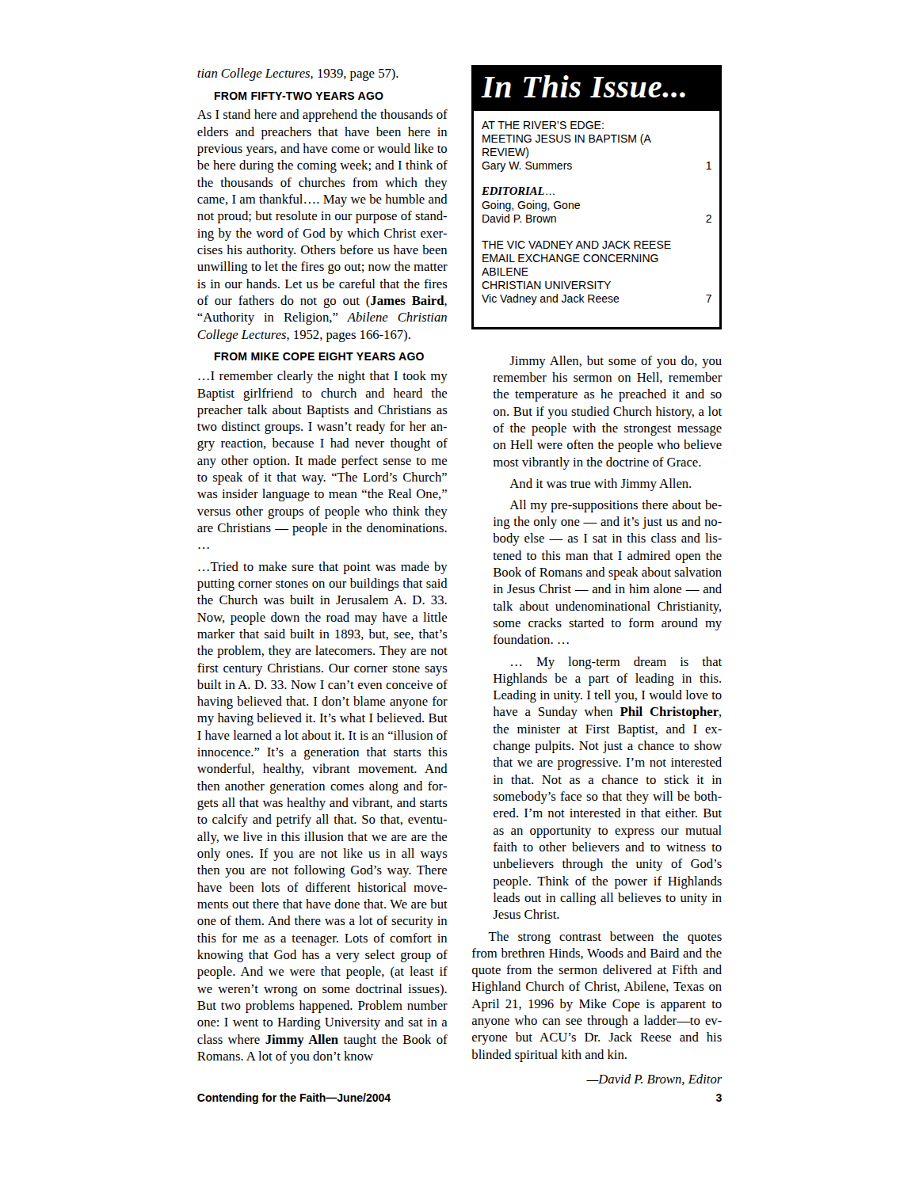tian College Lectures, 1939, page 57).
FROM FIFTY-TWO YEARS AGO
As I stand here and apprehend the thousands of elders and preachers that have been here in previous years, and have come or would like to be here during the coming week; and I think of the thousands of churches from which they came, I am thankful…. May we be humble and not proud; but resolute in our purpose of standing by the word of God by which Christ exercises his authority. Others before us have been unwilling to let the fires go out; now the matter is in our hands. Let us be careful that the fires of our fathers do not go out (James Baird, “Authority in Religion,” Abilene Christian College Lectures, 1952, pages 166-167).
FROM MIKE COPE EIGHT YEARS AGO
…I remember clearly the night that I took my Baptist girlfriend to church and heard the preacher talk about Baptists and Christians as two distinct groups. I wasn’t ready for her angry reaction, because I had never thought of any other option. It made perfect sense to me to speak of it that way. “The Lord’s Church” was insider language to mean “the Real One,” versus other groups of people who think they are Christians — people in the denominations. …
…Tried to make sure that point was made by putting corner stones on our buildings that said the Church was built in Jerusalem A. D. 33. Now, people down the road may have a little marker that said built in 1893, but, see, that’s the problem, they are latecomers. They are not first century Christians. Our corner stone says built in A. D. 33. Now I can’t even conceive of having believed that. I don’t blame anyone for my having believed it. It’s what I believed. But I have learned a lot about it. It is an “illusion of innocence.” It’s a generation that starts this wonderful, healthy, vibrant movement. And then another generation comes along and forgets all that was healthy and vibrant, and starts to calcify and petrify all that. So that, eventually, we live in this illusion that we are are the only ones. If you are not like us in all ways then you are not following God’s way. There have been lots of different historical movements out there that have done that. We are but one of them. And there was a lot of security in this for me as a teenager. Lots of comfort in knowing that God has a very select group of people. And we were that people, (at least if we weren’t wrong on some doctrinal issues). But two problems happened. Problem number one: I went to Harding University and sat in a class where Jimmy Allen taught the Book of Romans. A lot of you don’t know
In This Issue...
AT THE RIVER’S EDGE:
MEETING JESUS IN BAPTISM (A REVIEW)
Gary W. Summers
1
EDITORIAL…
Going, Going, Gone
David P. Brown
2
THE VIC VADNEY AND JACK REESE
EMAIL EXCHANGE CONCERNING ABILENE
CHRISTIAN UNIVERSITY
Vic Vadney and Jack Reese
7
Jimmy Allen, but some of you do, you remember his sermon on Hell, remember the temperature as he preached it and so on. But if you studied Church history, a lot of the people with the strongest message on Hell were often the people who believe most vibrantly in the doctrine of Grace.
And it was true with Jimmy Allen.
All my pre-suppositions there about being the only one — and it’s just us and nobody else — as I sat in this class and listened to this man that I admired open the Book of Romans and speak about salvation in Jesus Christ — and in him alone — and talk about undenominational Christianity, some cracks started to form around my foundation. …
… My long-term dream is that Highlands be a part of leading in this. Leading in unity. I tell you, I would love to have a Sunday when Phil Christopher, the minister at First Baptist, and I exchange pulpits. Not just a chance to show that we are progressive. I’m not interested in that. Not as a chance to stick it in somebody’s face so that they will be bothered. I’m not interested in that either. But as an opportunity to express our mutual faith to other believers and to witness to unbelievers through the unity of God’s people. Think of the power if Highlands leads out in calling all believes to unity in Jesus Christ.
The strong contrast between the quotes from brethren Hinds, Woods and Baird and the quote from the sermon delivered at Fifth and Highland Church of Christ, Abilene, Texas on April 21, 1996 by Mike Cope is apparent to anyone who can see through a ladder—to everyone but ACU’s Dr. Jack Reese and his blinded spiritual kith and kin.
—David P. Brown, Editor
Contending for the Faith—June/2004
3